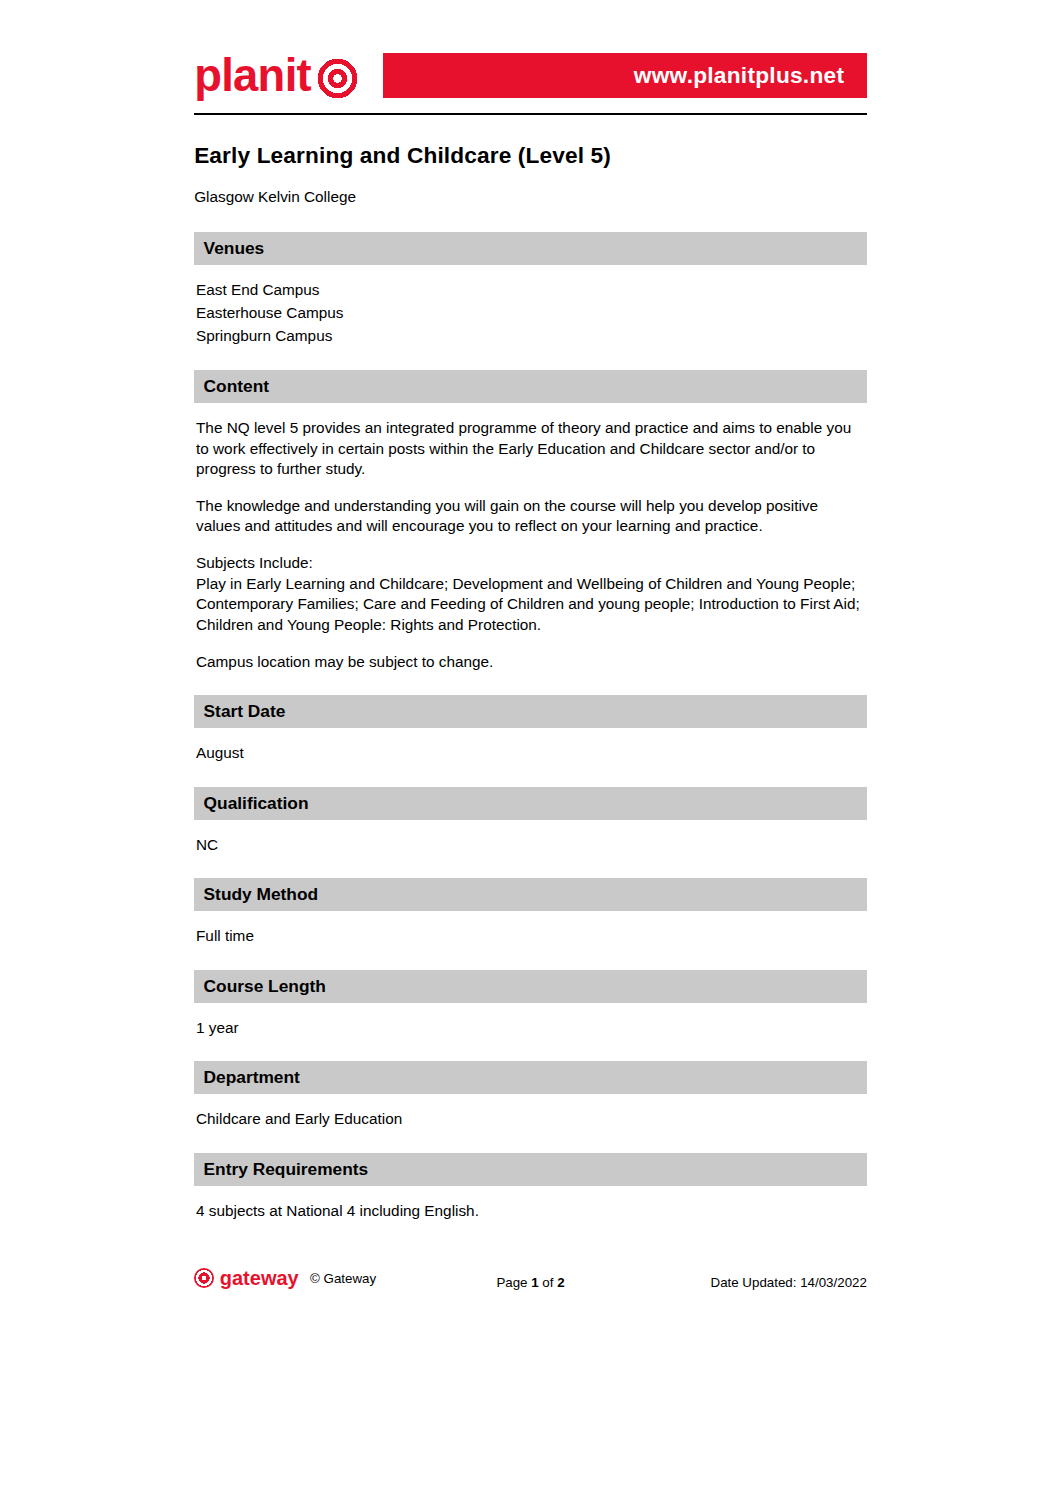planit
www.planitplus.net
Early Learning and Childcare (Level 5)
Glasgow Kelvin College
Venues
East End Campus
Easterhouse Campus
Springburn Campus
Content
The NQ level 5 provides an integrated programme of theory and practice and aims to enable you to work effectively in certain posts within the Early Education and Childcare sector and/or to progress to further study.
The knowledge and understanding you will gain on the course will help you develop positive values and attitudes and will encourage you to reflect on your learning and practice.
Subjects Include:
Play in Early Learning and Childcare; Development and Wellbeing of Children and Young People; Contemporary Families; Care and Feeding of Children and young people; Introduction to First Aid;
Children and Young People: Rights and Protection.
Campus location may be subject to change.
Start Date
August
Qualification
NC
Study Method
Full time
Course Length
1 year
Department
Childcare and Early Education
Entry Requirements
4 subjects at National 4 including English.
gateway © Gateway
Page 1 of 2
Date Updated: 14/03/2022